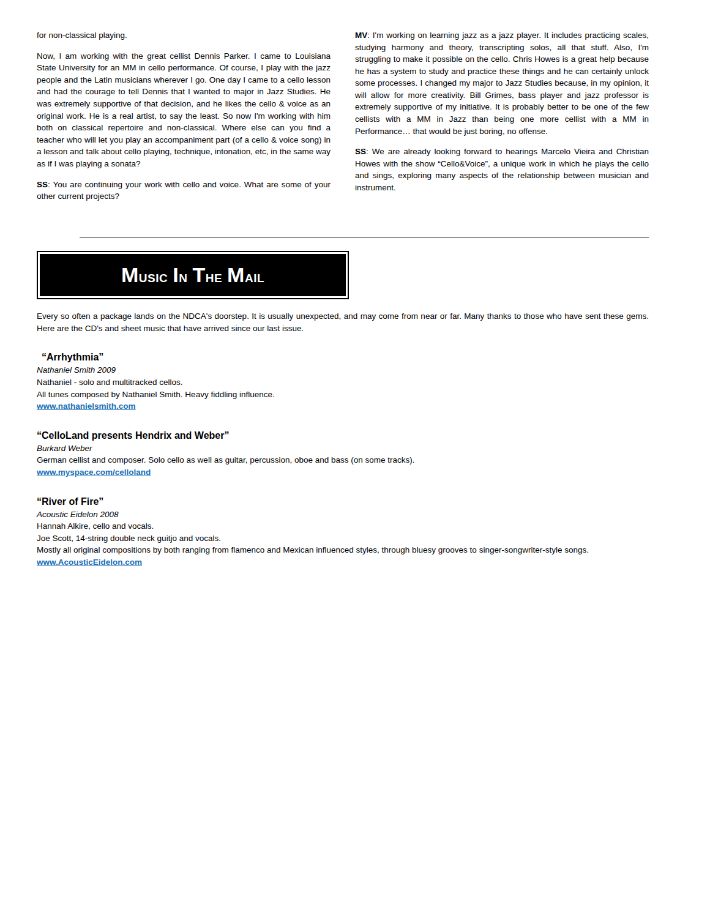for non-classical playing.
Now, I am working with the great cellist Dennis Parker. I came to Louisiana State University for an MM in cello performance. Of course, I play with the jazz people and the Latin musicians wherever I go. One day I came to a cello lesson and had the courage to tell Dennis that I wanted to major in Jazz Studies. He was extremely supportive of that decision, and he likes the cello & voice as an original work. He is a real artist, to say the least. So now I'm working with him both on classical repertoire and non-classical. Where else can you find a teacher who will let you play an accompaniment part (of a cello & voice song) in a lesson and talk about cello playing, technique, intonation, etc, in the same way as if I was playing a sonata?
SS: You are continuing your work with cello and voice. What are some of your other current projects?
MV: I'm working on learning jazz as a jazz player. It includes practicing scales, studying harmony and theory, transcripting solos, all that stuff. Also, I'm struggling to make it possible on the cello. Chris Howes is a great help because he has a system to study and practice these things and he can certainly unlock some processes. I changed my major to Jazz Studies because, in my opinion, it will allow for more creativity. Bill Grimes, bass player and jazz professor is extremely supportive of my initiative. It is probably better to be one of the few cellists with a MM in Jazz than being one more cellist with a MM in Performance… that would be just boring, no offense.
SS: We are already looking forward to hearings Marcelo Vieira and Christian Howes with the show “Cello&Voice”, a unique work in which he plays the cello and sings, exploring many aspects of the relationship between musician and instrument.
Music in the Mail
Every so often a package lands on the NDCA's doorstep. It is usually unexpected, and may come from near or far. Many thanks to those who have sent these gems. Here are the CD's and sheet music that have arrived since our last issue.
“Arrhythmia”
Nathaniel Smith 2009
Nathaniel - solo and multitracked cellos.
All tunes composed by Nathaniel Smith. Heavy fiddling influence.
www.nathanielsmith.com
“CelloLand presents Hendrix and Weber”
Burkard Weber
German cellist and composer. Solo cello as well as guitar, percussion, oboe and bass (on some tracks).
www.myspace.com/celloland
“River of Fire”
Acoustic Eidelon 2008
Hannah Alkire, cello and vocals.
Joe Scott, 14-string double neck guitjo and vocals.
Mostly all original compositions by both ranging from flamenco and Mexican influenced styles, through bluesy grooves to singer-songwriter-style songs.
www.AcousticEidelon.com